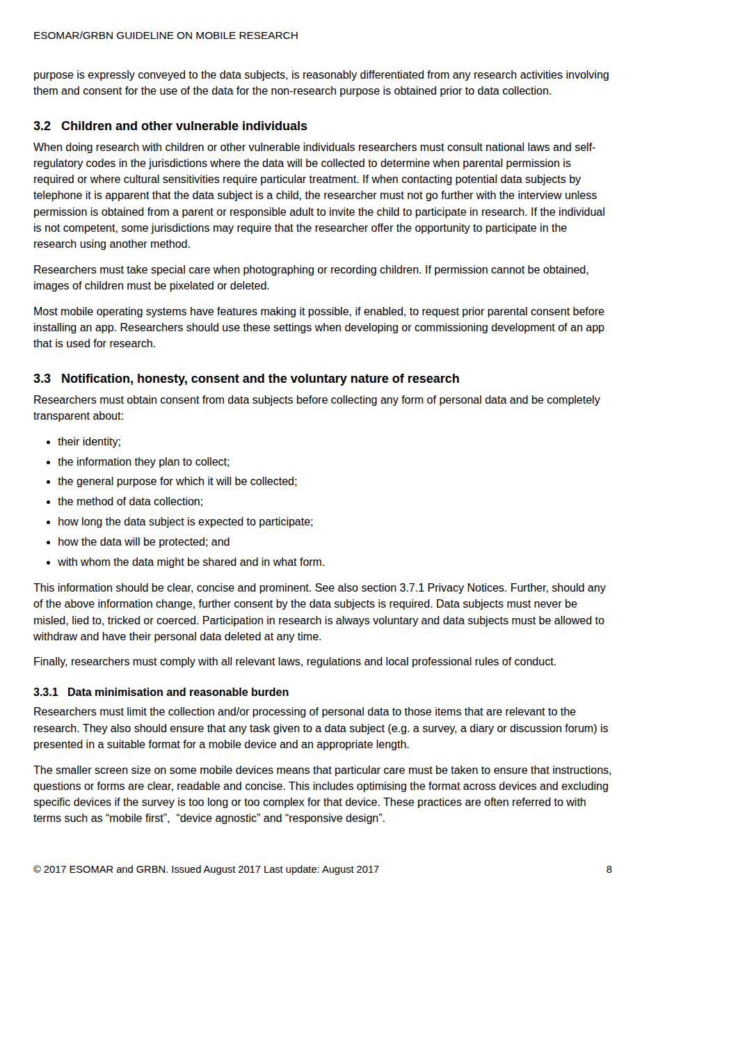ESOMAR/GRBN GUIDELINE ON MOBILE RESEARCH
purpose is expressly conveyed to the data subjects, is reasonably differentiated from any research activities involving them and consent for the use of the data for the non-research purpose is obtained prior to data collection.
3.2 Children and other vulnerable individuals
When doing research with children or other vulnerable individuals researchers must consult national laws and self-regulatory codes in the jurisdictions where the data will be collected to determine when parental permission is required or where cultural sensitivities require particular treatment. If when contacting potential data subjects by telephone it is apparent that the data subject is a child, the researcher must not go further with the interview unless permission is obtained from a parent or responsible adult to invite the child to participate in research. If the individual is not competent, some jurisdictions may require that the researcher offer the opportunity to participate in the research using another method.
Researchers must take special care when photographing or recording children. If permission cannot be obtained, images of children must be pixelated or deleted.
Most mobile operating systems have features making it possible, if enabled, to request prior parental consent before installing an app. Researchers should use these settings when developing or commissioning development of an app that is used for research.
3.3 Notification, honesty, consent and the voluntary nature of research
Researchers must obtain consent from data subjects before collecting any form of personal data and be completely transparent about:
their identity;
the information they plan to collect;
the general purpose for which it will be collected;
the method of data collection;
how long the data subject is expected to participate;
how the data will be protected; and
with whom the data might be shared and in what form.
This information should be clear, concise and prominent. See also section 3.7.1 Privacy Notices. Further, should any of the above information change, further consent by the data subjects is required. Data subjects must never be misled, lied to, tricked or coerced. Participation in research is always voluntary and data subjects must be allowed to withdraw and have their personal data deleted at any time.
Finally, researchers must comply with all relevant laws, regulations and local professional rules of conduct.
3.3.1 Data minimisation and reasonable burden
Researchers must limit the collection and/or processing of personal data to those items that are relevant to the research. They also should ensure that any task given to a data subject (e.g. a survey, a diary or discussion forum) is presented in a suitable format for a mobile device and an appropriate length.
The smaller screen size on some mobile devices means that particular care must be taken to ensure that instructions, questions or forms are clear, readable and concise. This includes optimising the format across devices and excluding specific devices if the survey is too long or too complex for that device. These practices are often referred to with terms such as “mobile first”, “device agnostic” and “responsive design”.
© 2017 ESOMAR and GRBN. Issued August 2017 Last update: August 2017 8